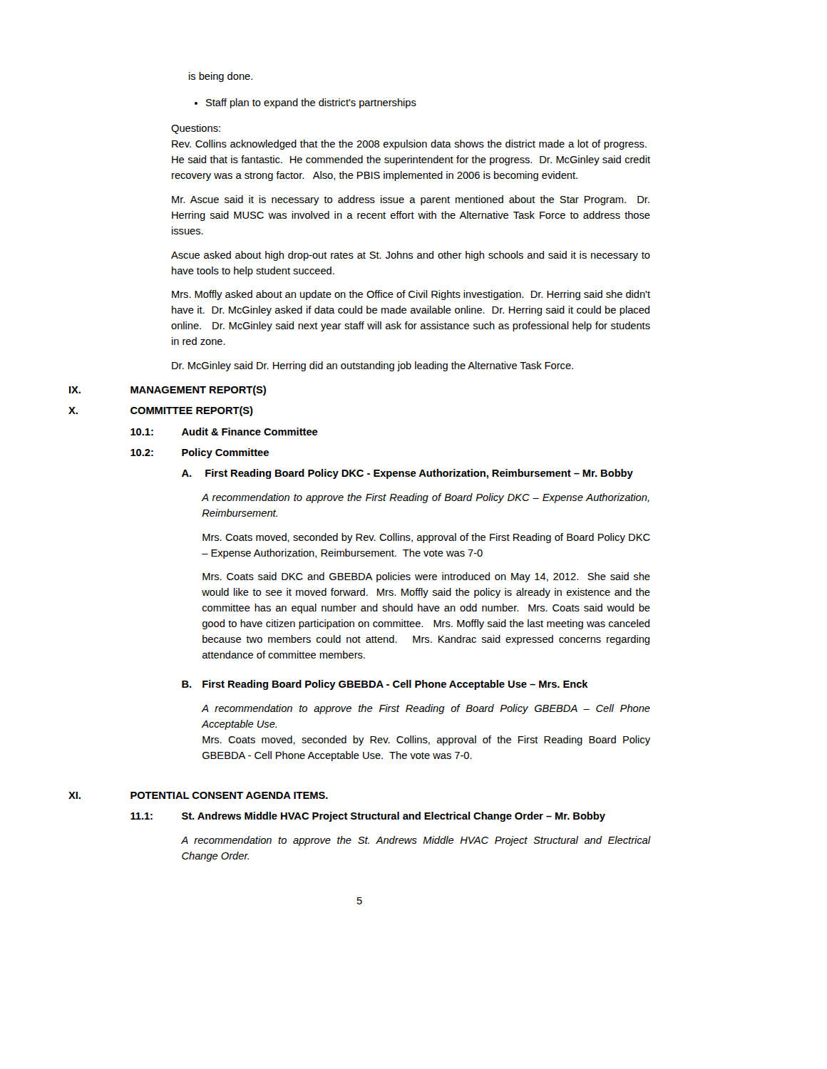is being done.
Staff plan to expand the district's partnerships
Questions:
Rev. Collins acknowledged that the the 2008 expulsion data shows the district made a lot of progress. He said that is fantastic. He commended the superintendent for the progress. Dr. McGinley said credit recovery was a strong factor. Also, the PBIS implemented in 2006 is becoming evident.
Mr. Ascue said it is necessary to address issue a parent mentioned about the Star Program. Dr. Herring said MUSC was involved in a recent effort with the Alternative Task Force to address those issues.
Ascue asked about high drop-out rates at St. Johns and other high schools and said it is necessary to have tools to help student succeed.
Mrs. Moffly asked about an update on the Office of Civil Rights investigation. Dr. Herring said she didn't have it. Dr. McGinley asked if data could be made available online. Dr. Herring said it could be placed online. Dr. McGinley said next year staff will ask for assistance such as professional help for students in red zone.
Dr. McGinley said Dr. Herring did an outstanding job leading the Alternative Task Force.
IX.
MANAGEMENT REPORT(S)
X.
COMMITTEE REPORT(S)
10.1:
Audit & Finance Committee
10.2:
Policy Committee
A.
First Reading Board Policy DKC - Expense Authorization, Reimbursement – Mr. Bobby
A recommendation to approve the First Reading of Board Policy DKC – Expense Authorization, Reimbursement.
Mrs. Coats moved, seconded by Rev. Collins, approval of the First Reading of Board Policy DKC – Expense Authorization, Reimbursement. The vote was 7-0
Mrs. Coats said DKC and GBEBDA policies were introduced on May 14, 2012. She said she would like to see it moved forward. Mrs. Moffly said the policy is already in existence and the committee has an equal number and should have an odd number. Mrs. Coats said would be good to have citizen participation on committee. Mrs. Moffly said the last meeting was canceled because two members could not attend. Mrs. Kandrac said expressed concerns regarding attendance of committee members.
B.
First Reading Board Policy GBEBDA - Cell Phone Acceptable Use – Mrs. Enck
A recommendation to approve the First Reading of Board Policy GBEBDA – Cell Phone Acceptable Use.
Mrs. Coats moved, seconded by Rev. Collins, approval of the First Reading Board Policy GBEBDA - Cell Phone Acceptable Use. The vote was 7-0.
XI.
POTENTIAL CONSENT AGENDA ITEMS.
11.1:
St. Andrews Middle HVAC Project Structural and Electrical Change Order – Mr. Bobby
A recommendation to approve the St. Andrews Middle HVAC Project Structural and Electrical Change Order.
5